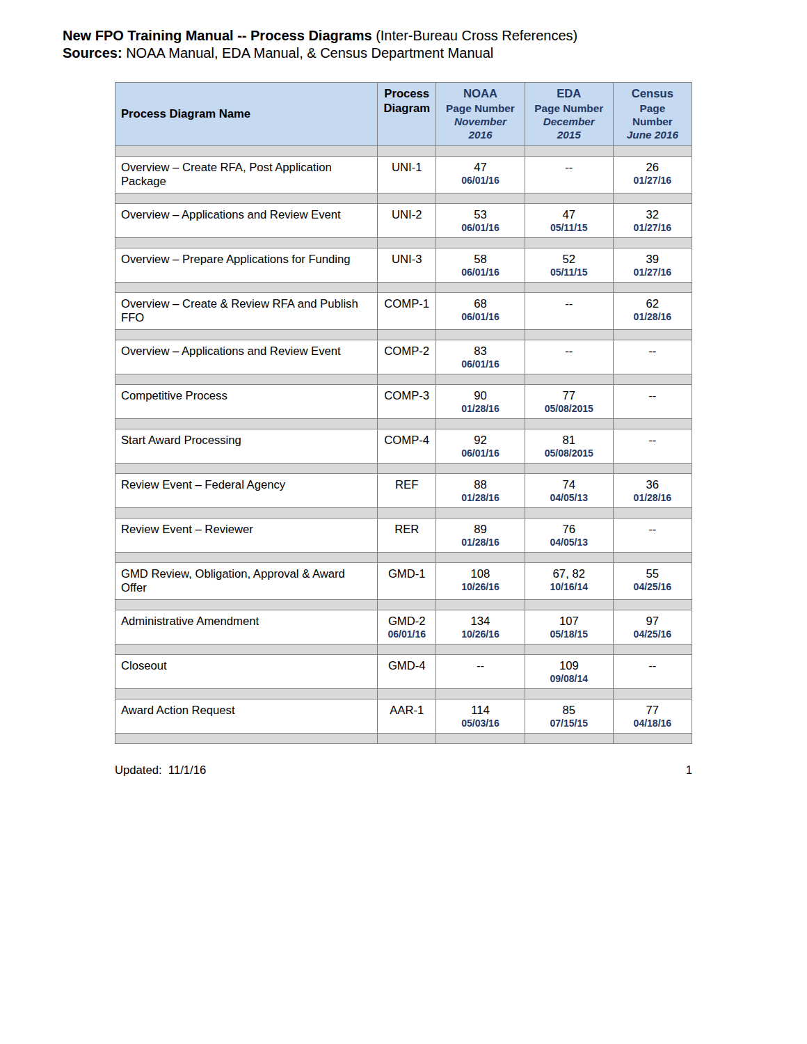New FPO Training Manual -- Process Diagrams (Inter-Bureau Cross References)
Sources: NOAA Manual, EDA Manual, & Census Department Manual
| Process Diagram Name | Process Diagram | NOAA Page Number November 2016 | EDA Page Number December 2015 | Census Page Number June 2016 |
| --- | --- | --- | --- | --- |
| Overview – Create RFA, Post Application Package | UNI-1 | 47 06/01/16 | -- | 26 01/27/16 |
| Overview – Applications and Review Event | UNI-2 | 53 06/01/16 | 47 05/11/15 | 32 01/27/16 |
| Overview – Prepare Applications for Funding | UNI-3 | 58 06/01/16 | 52 05/11/15 | 39 01/27/16 |
| Overview – Create & Review RFA and Publish FFO | COMP-1 | 68 06/01/16 | -- | 62 01/28/16 |
| Overview – Applications and Review Event | COMP-2 | 83 06/01/16 | -- | -- |
| Competitive Process | COMP-3 | 90 01/28/16 | 77 05/08/2015 | -- |
| Start Award Processing | COMP-4 | 92 06/01/16 | 81 05/08/2015 | -- |
| Review Event – Federal Agency | REF | 88 01/28/16 | 74 04/05/13 | 36 01/28/16 |
| Review Event – Reviewer | RER | 89 01/28/16 | 76 04/05/13 | -- |
| GMD Review, Obligation, Approval & Award Offer | GMD-1 | 108 10/26/16 | 67, 82 10/16/14 | 55 04/25/16 |
| Administrative Amendment | GMD-2 06/01/16 | 134 10/26/16 | 107 05/18/15 | 97 04/25/16 |
| Closeout | GMD-4 | -- | 109 09/08/14 | -- |
| Award Action Request | AAR-1 | 114 05/03/16 | 85 07/15/15 | 77 04/18/16 |
Updated: 11/1/16 1